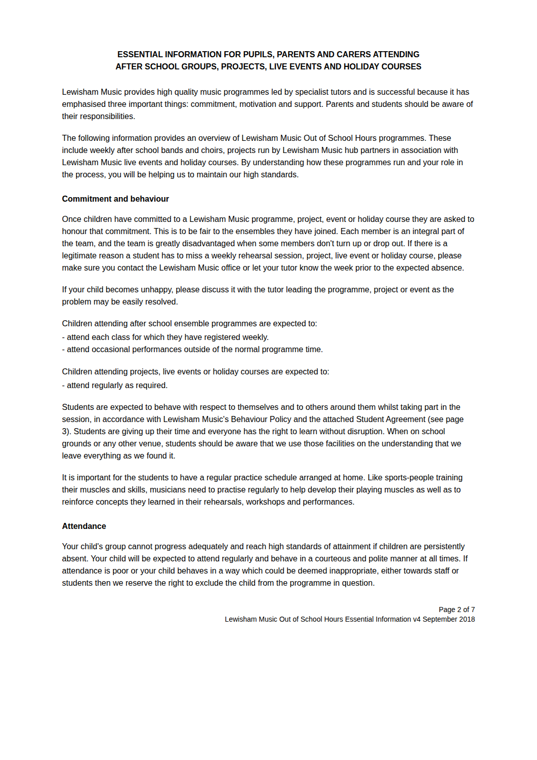ESSENTIAL INFORMATION FOR PUPILS, PARENTS AND CARERS ATTENDING
AFTER SCHOOL GROUPS, PROJECTS, LIVE EVENTS AND HOLIDAY COURSES
Lewisham Music provides high quality music programmes led by specialist tutors and is successful because it has emphasised three important things: commitment, motivation and support. Parents and students should be aware of their responsibilities.
The following information provides an overview of Lewisham Music Out of School Hours programmes. These include weekly after school bands and choirs, projects run by Lewisham Music hub partners in association with Lewisham Music live events and holiday courses. By understanding how these programmes run and your role in the process, you will be helping us to maintain our high standards.
Commitment and behaviour
Once children have committed to a Lewisham Music programme, project, event or holiday course they are asked to honour that commitment. This is to be fair to the ensembles they have joined. Each member is an integral part of the team, and the team is greatly disadvantaged when some members don't turn up or drop out. If there is a legitimate reason a student has to miss a weekly rehearsal session, project, live event or holiday course, please make sure you contact the Lewisham Music office or let your tutor know the week prior to the expected absence.
If your child becomes unhappy, please discuss it with the tutor leading the programme, project or event as the problem may be easily resolved.
Children attending after school ensemble programmes are expected to:
- attend each class for which they have registered weekly.
- attend occasional performances outside of the normal programme time.
Children attending projects, live events or holiday courses are expected to:
- attend regularly as required.
Students are expected to behave with respect to themselves and to others around them whilst taking part in the session, in accordance with Lewisham Music's Behaviour Policy and the attached Student Agreement (see page 3). Students are giving up their time and everyone has the right to learn without disruption. When on school grounds or any other venue, students should be aware that we use those facilities on the understanding that we leave everything as we found it.
It is important for the students to have a regular practice schedule arranged at home. Like sports-people training their muscles and skills, musicians need to practise regularly to help develop their playing muscles as well as to reinforce concepts they learned in their rehearsals, workshops and performances.
Attendance
Your child's group cannot progress adequately and reach high standards of attainment if children are persistently absent. Your child will be expected to attend regularly and behave in a courteous and polite manner at all times. If attendance is poor or your child behaves in a way which could be deemed inappropriate, either towards staff or students then we reserve the right to exclude the child from the programme in question.
Page 2 of 7
Lewisham Music Out of School Hours Essential Information v4 September 2018